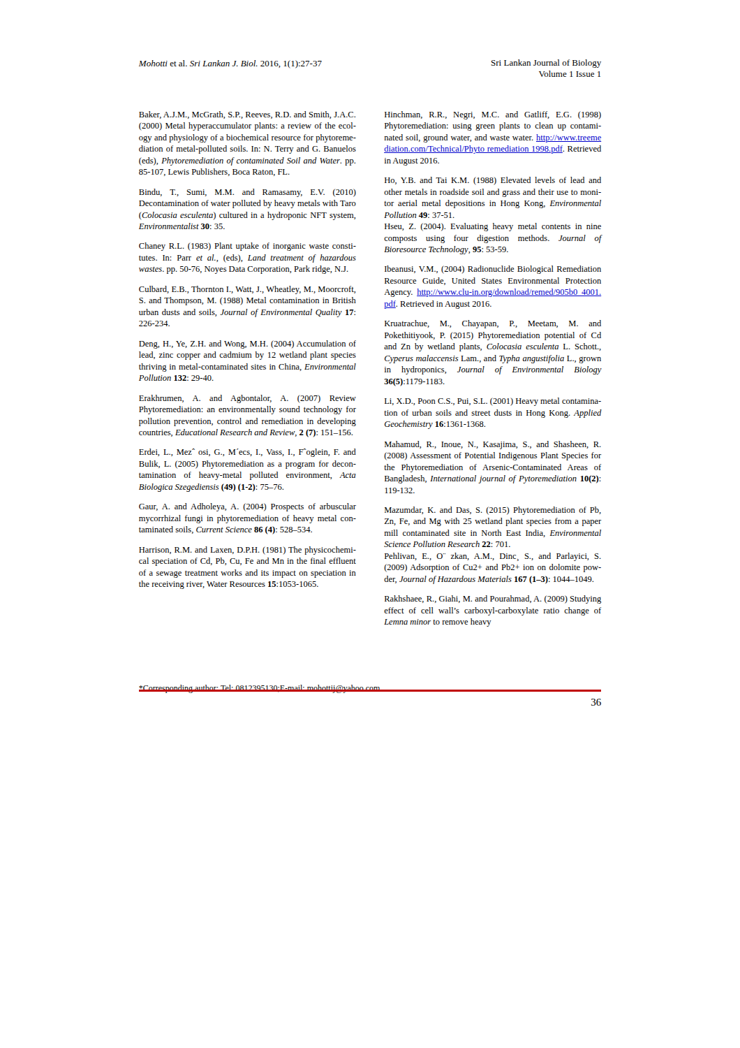Mohotti et al. Sri Lankan J. Biol. 2016, 1(1):27-37
Sri Lankan Journal of Biology
Volume 1 Issue 1
Baker, A.J.M., McGrath, S.P., Reeves, R.D. and Smith, J.A.C. (2000) Metal hyperaccumulator plants: a review of the ecology and physiology of a biochemical resource for phytoremediation of metal-polluted soils. In: N. Terry and G. Banuelos (eds), Phytoremediation of contaminated Soil and Water. pp. 85-107, Lewis Publishers, Boca Raton, FL.
Bindu, T., Sumi, M.M. and Ramasamy, E.V. (2010) Decontamination of water polluted by heavy metals with Taro (Colocasia esculenta) cultured in a hydroponic NFT system, Environmentalist 30: 35.
Chaney R.L. (1983) Plant uptake of inorganic waste constitutes. In: Parr et al., (eds), Land treatment of hazardous wastes. pp. 50-76, Noyes Data Corporation, Park ridge, N.J.
Culbard, E.B., Thornton I., Watt, J., Wheatley, M., Moorcroft, S. and Thompson, M. (1988) Metal contamination in British urban dusts and soils, Journal of Environmental Quality 17: 226-234.
Deng, H., Ye, Z.H. and Wong, M.H. (2004) Accumulation of lead, zinc copper and cadmium by 12 wetland plant species thriving in metal-contaminated sites in China, Environmental Pollution 132: 29-40.
Erakhrumen, A. and Agbontalor, A. (2007) Review Phytoremediation: an environmentally sound technology for pollution prevention, control and remediation in developing countries, Educational Research and Review, 2 (7): 151–156.
Erdei, L., Mezˆ osi, G., M´ecs, I., Vass, I., Fˆoglein, F. and Bulik, L. (2005) Phytoremediation as a program for decontamination of heavy-metal polluted environment, Acta Biologica Szegediensis (49) (1-2): 75–76.
Gaur, A. and Adholeya, A. (2004) Prospects of arbuscular mycorrhizal fungi in phytoremediation of heavy metal contaminated soils, Current Science 86 (4): 528–534.
Harrison, R.M. and Laxen, D.P.H. (1981) The physicochemical speciation of Cd, Pb, Cu, Fe and Mn in the final effluent of a sewage treatment works and its impact on speciation in the receiving river, Water Resources 15:1053-1065.
Hinchman, R.R., Negri, M.C. and Gatliff, E.G. (1998) Phytoremediation: using green plants to clean up contaminated soil, ground water, and waste water. http://www.treemediation.com/Technical/Phyto remediation 1998.pdf. Retrieved in August 2016.
Ho, Y.B. and Tai K.M. (1988) Elevated levels of lead and other metals in roadside soil and grass and their use to monitor aerial metal depositions in Hong Kong, Environmental Pollution 49: 37-51.
Hseu, Z. (2004). Evaluating heavy metal contents in nine composts using four digestion methods. Journal of Bioresource Technology, 95: 53-59.
Ibeanusi, V.M., (2004) Radionuclide Biological Remediation Resource Guide, United States Environmental Protection Agency. http://www.clu-in.org/download/remed/905b0 4001.pdf. Retrieved in August 2016.
Kruatrachue, M., Chayapan, P., Meetam, M. and Pokethitiyook, P. (2015) Phytoremediation potential of Cd and Zn by wetland plants, Colocasia esculenta L. Schott., Cyperus malaccensis Lam., and Typha angustifolia L., grown in hydroponics, Journal of Environmental Biology 36(5):1179-1183.
Li, X.D., Poon C.S., Pui, S.L. (2001) Heavy metal contamination of urban soils and street dusts in Hong Kong. Applied Geochemistry 16:1361-1368.
Mahamud, R., Inoue, N., Kasajima, S., and Shasheen, R. (2008) Assessment of Potential Indigenous Plant Species for the Phytoremediation of Arsenic-Contaminated Areas of Bangladesh, International journal of Pytoremediation 10(2): 119-132.
Mazumdar, K. and Das, S. (2015) Phytoremediation of Pb, Zn, Fe, and Mg with 25 wetland plant species from a paper mill contaminated site in North East India, Environmental Science Pollution Research 22: 701.
Pehlivan, E., O¨ zkan, A.M., Dinc¸ S., and Parlayici, S. (2009) Adsorption of Cu2+ and Pb2+ ion on dolomite powder, Journal of Hazardous Materials 167 (1–3): 1044–1049.
Rakhshaee, R., Giahi, M. and Pourahmad, A. (2009) Studying effect of cell wall’s carboxyl-carboxylate ratio change of Lemna minor to remove heavy
*Corresponding author: Tel: 0812395130;E-mail: mohottij@yahoo.com
36